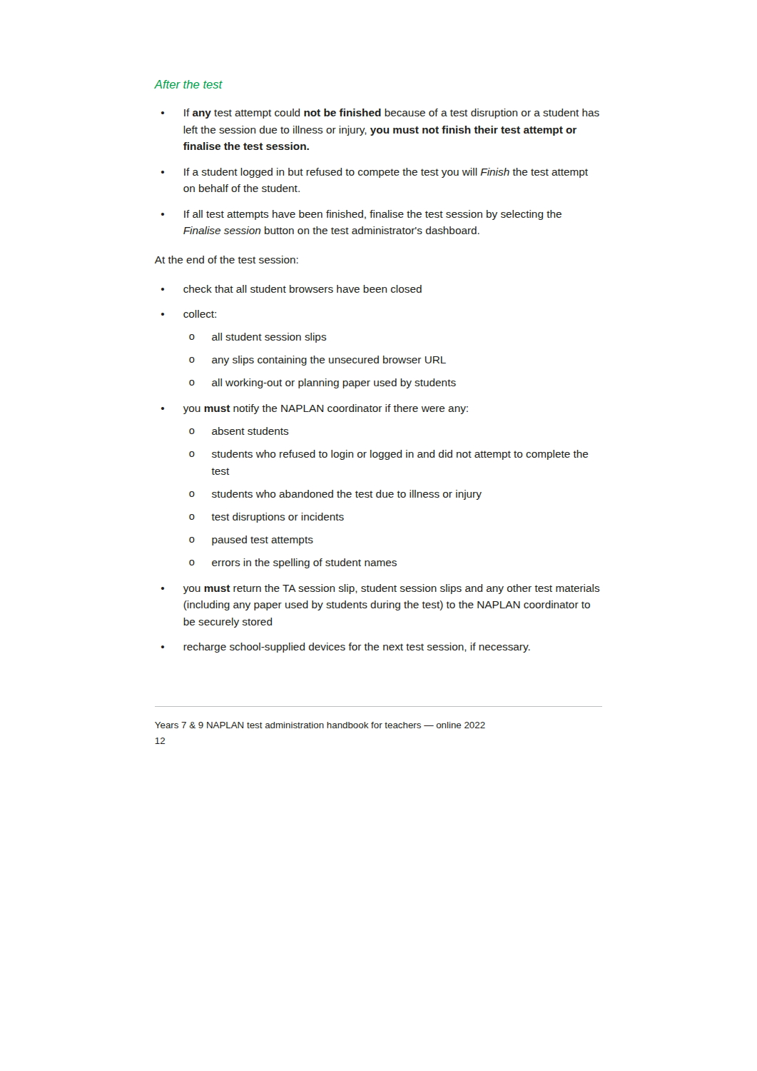After the test
If any test attempt could not be finished because of a test disruption or a student has left the session due to illness or injury, you must not finish their test attempt or finalise the test session.
If a student logged in but refused to compete the test you will Finish the test attempt on behalf of the student.
If all test attempts have been finished, finalise the test session by selecting the Finalise session button on the test administrator's dashboard.
At the end of the test session:
check that all student browsers have been closed
collect:
all student session slips
any slips containing the unsecured browser URL
all working-out or planning paper used by students
you must notify the NAPLAN coordinator if there were any:
absent students
students who refused to login or logged in and did not attempt to complete the test
students who abandoned the test due to illness or injury
test disruptions or incidents
paused test attempts
errors in the spelling of student names
you must return the TA session slip, student session slips and any other test materials (including any paper used by students during the test) to the NAPLAN coordinator to be securely stored
recharge school-supplied devices for the next test session, if necessary.
Years 7 & 9 NAPLAN test administration handbook for teachers — online 2022
12